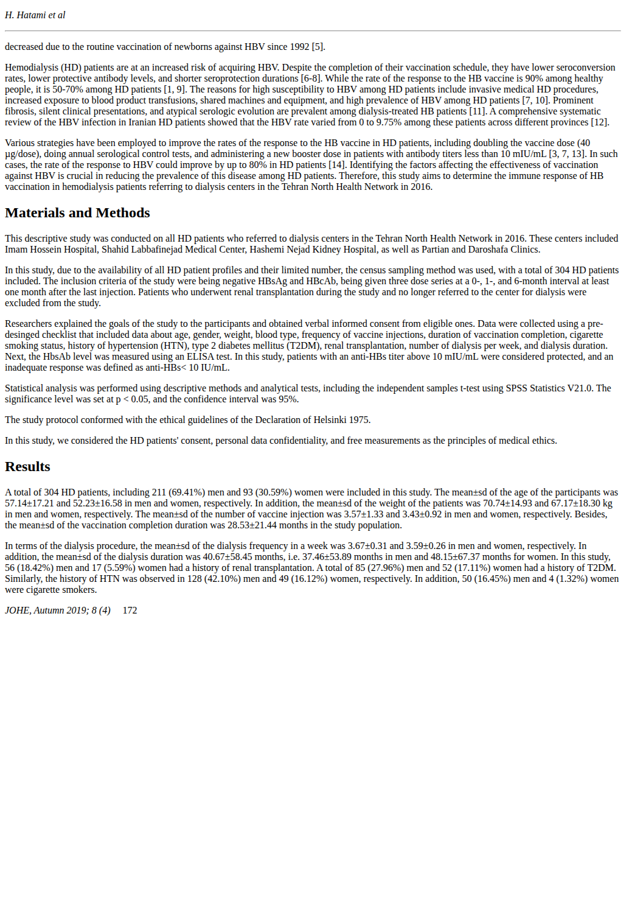H. Hatami et al
decreased due to the routine vaccination of newborns against HBV since 1992 [5].
Hemodialysis (HD) patients are at an increased risk of acquiring HBV. Despite the completion of their vaccination schedule, they have lower seroconversion rates, lower protective antibody levels, and shorter seroprotection durations [6-8]. While the rate of the response to the HB vaccine is 90% among healthy people, it is 50-70% among HD patients [1, 9]. The reasons for high susceptibility to HBV among HD patients include invasive medical HD procedures, increased exposure to blood product transfusions, shared machines and equipment, and high prevalence of HBV among HD patients [7, 10]. Prominent fibrosis, silent clinical presentations, and atypical serologic evolution are prevalent among dialysis-treated HB patients [11]. A comprehensive systematic review of the HBV infection in Iranian HD patients showed that the HBV rate varied from 0 to 9.75% among these patients across different provinces [12].
Various strategies have been employed to improve the rates of the response to the HB vaccine in HD patients, including doubling the vaccine dose (40 µg/dose), doing annual serological control tests, and administering a new booster dose in patients with antibody titers less than 10 mIU/mL [3, 7, 13]. In such cases, the rate of the response to HBV could improve by up to 80% in HD patients [14]. Identifying the factors affecting the effectiveness of vaccination against HBV is crucial in reducing the prevalence of this disease among HD patients. Therefore, this study aims to determine the immune response of HB vaccination in hemodialysis patients referring to dialysis centers in the Tehran North Health Network in 2016.
Materials and Methods
This descriptive study was conducted on all HD patients who referred to dialysis centers in the Tehran North Health Network in 2016. These centers included Imam Hossein Hospital, Shahid Labbafinejad Medical Center, Hashemi Nejad Kidney Hospital, as well as Partian and Daroshafa Clinics.
In this study, due to the availability of all HD patient profiles and their limited number, the census sampling method was used, with a total of 304 HD patients included. The inclusion criteria of the study were being negative HBsAg and HBcAb, being given three dose series at a 0-, 1-, and 6-month interval at least one month after the last injection. Patients who underwent renal transplantation during the study and no longer referred to the center for dialysis were excluded from the study.
Researchers explained the goals of the study to the participants and obtained verbal informed consent from eligible ones. Data were collected using a pre-desinged checklist that included data about age, gender, weight, blood type, frequency of vaccine injections, duration of vaccination completion, cigarette smoking status, history of hypertension (HTN), type 2 diabetes mellitus (T2DM), renal transplantation, number of dialysis per week, and dialysis duration. Next, the HbsAb level was measured using an ELISA test. In this study, patients with an anti-HBs titer above 10 mIU/mL were considered protected, and an inadequate response was defined as anti-HBs< 10 IU/mL.
Statistical analysis was performed using descriptive methods and analytical tests, including the independent samples t-test using SPSS Statistics V21.0. The significance level was set at p < 0.05, and the confidence interval was 95%.
The study protocol conformed with the ethical guidelines of the Declaration of Helsinki 1975.
In this study, we considered the HD patients' consent, personal data confidentiality, and free measurements as the principles of medical ethics.
Results
A total of 304 HD patients, including 211 (69.41%) men and 93 (30.59%) women were included in this study. The mean±sd of the age of the participants was 57.14±17.21 and 52.23±16.58 in men and women, respectively. In addition, the mean±sd of the weight of the patients was 70.74±14.93 and 67.17±18.30 kg in men and women, respectively. The mean±sd of the number of vaccine injection was 3.57±1.33 and 3.43±0.92 in men and women, respectively. Besides, the mean±sd of the vaccination completion duration was 28.53±21.44 months in the study population.
In terms of the dialysis procedure, the mean±sd of the dialysis frequency in a week was 3.67±0.31 and 3.59±0.26 in men and women, respectively. In addition, the mean±sd of the dialysis duration was 40.67±58.45 months, i.e. 37.46±53.89 months in men and 48.15±67.37 months for women. In this study, 56 (18.42%) men and 17 (5.59%) women had a history of renal transplantation. A total of 85 (27.96%) men and 52 (17.11%) women had a history of T2DM. Similarly, the history of HTN was observed in 128 (42.10%) men and 49 (16.12%) women, respectively. In addition, 50 (16.45%) men and 4 (1.32%) women were cigarette smokers.
JOHE, Autumn 2019; 8 (4) 172